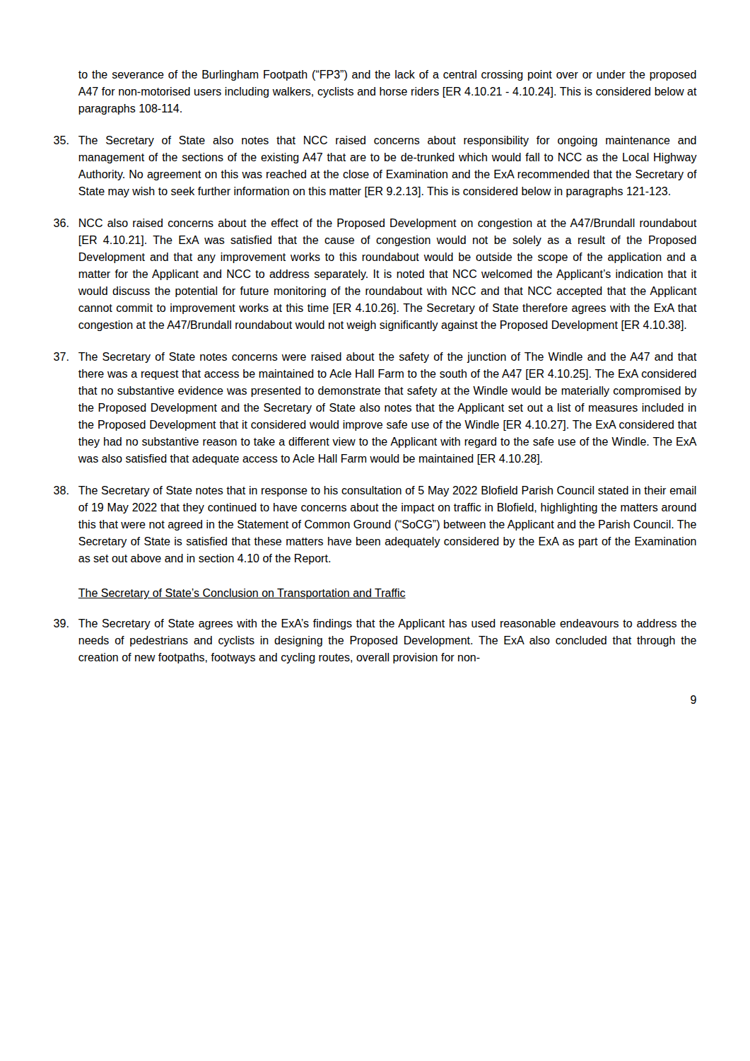to the severance of the Burlingham Footpath (“FP3”) and the lack of a central crossing point over or under the proposed A47 for non-motorised users including walkers, cyclists and horse riders [ER 4.10.21 - 4.10.24]. This is considered below at paragraphs 108-114.
The Secretary of State also notes that NCC raised concerns about responsibility for ongoing maintenance and management of the sections of the existing A47 that are to be de-trunked which would fall to NCC as the Local Highway Authority. No agreement on this was reached at the close of Examination and the ExA recommended that the Secretary of State may wish to seek further information on this matter [ER 9.2.13]. This is considered below in paragraphs 121-123.
NCC also raised concerns about the effect of the Proposed Development on congestion at the A47/Brundall roundabout [ER 4.10.21]. The ExA was satisfied that the cause of congestion would not be solely as a result of the Proposed Development and that any improvement works to this roundabout would be outside the scope of the application and a matter for the Applicant and NCC to address separately. It is noted that NCC welcomed the Applicant’s indication that it would discuss the potential for future monitoring of the roundabout with NCC and that NCC accepted that the Applicant cannot commit to improvement works at this time [ER 4.10.26]. The Secretary of State therefore agrees with the ExA that congestion at the A47/Brundall roundabout would not weigh significantly against the Proposed Development [ER 4.10.38].
The Secretary of State notes concerns were raised about the safety of the junction of The Windle and the A47 and that there was a request that access be maintained to Acle Hall Farm to the south of the A47 [ER 4.10.25]. The ExA considered that no substantive evidence was presented to demonstrate that safety at the Windle would be materially compromised by the Proposed Development and the Secretary of State also notes that the Applicant set out a list of measures included in the Proposed Development that it considered would improve safe use of the Windle [ER 4.10.27]. The ExA considered that they had no substantive reason to take a different view to the Applicant with regard to the safe use of the Windle. The ExA was also satisfied that adequate access to Acle Hall Farm would be maintained [ER 4.10.28].
The Secretary of State notes that in response to his consultation of 5 May 2022 Blofield Parish Council stated in their email of 19 May 2022 that they continued to have concerns about the impact on traffic in Blofield, highlighting the matters around this that were not agreed in the Statement of Common Ground (“SoCG”) between the Applicant and the Parish Council. The Secretary of State is satisfied that these matters have been adequately considered by the ExA as part of the Examination as set out above and in section 4.10 of the Report.
The Secretary of State’s Conclusion on Transportation and Traffic
The Secretary of State agrees with the ExA’s findings that the Applicant has used reasonable endeavours to address the needs of pedestrians and cyclists in designing the Proposed Development. The ExA also concluded that through the creation of new footpaths, footways and cycling routes, overall provision for non-
9